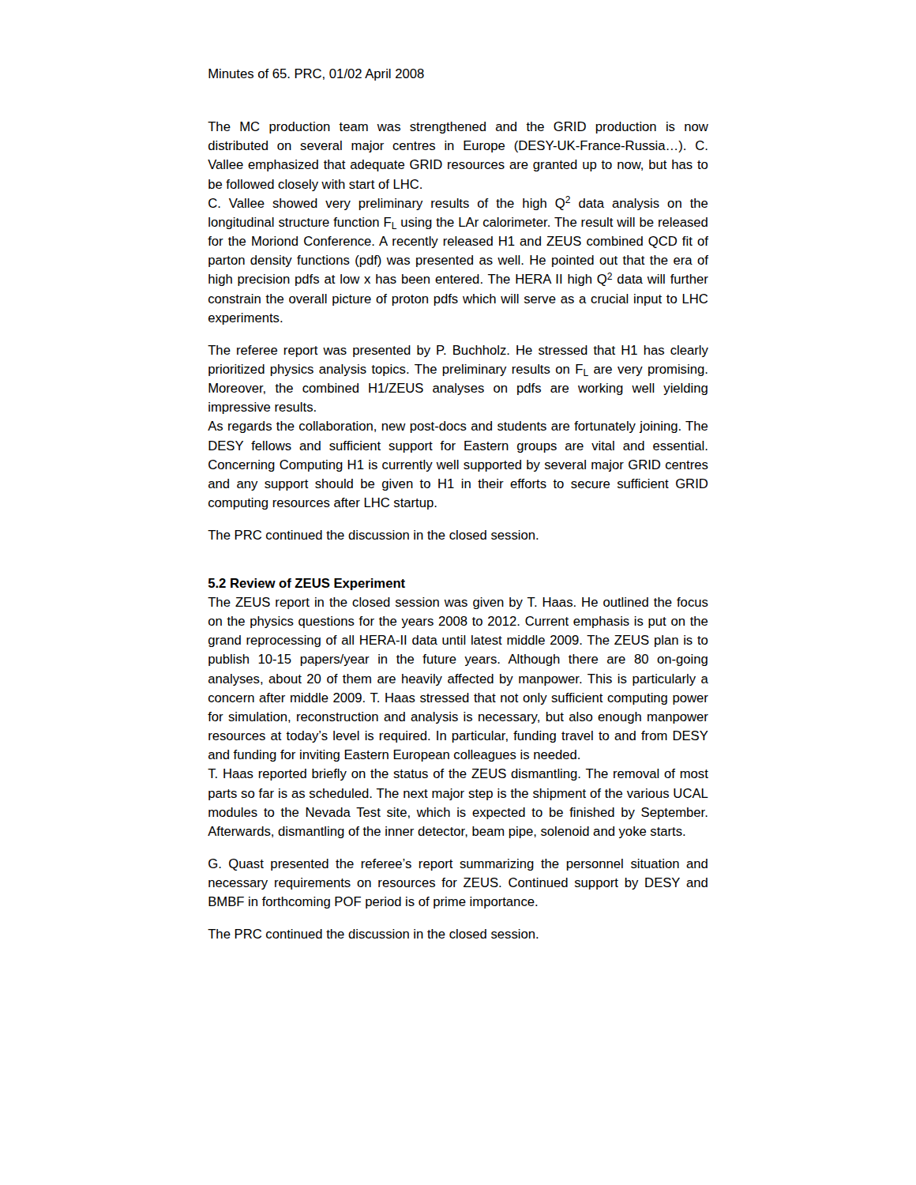Minutes of 65. PRC, 01/02 April 2008
The MC production team was strengthened and the GRID production is now distributed on several major centres in Europe (DESY-UK-France-Russia…). C. Vallee emphasized that adequate GRID resources are granted up to now, but has to be followed closely with start of LHC.
C. Vallee showed very preliminary results of the high Q2 data analysis on the longitudinal structure function FL using the LAr calorimeter. The result will be released for the Moriond Conference. A recently released H1 and ZEUS combined QCD fit of parton density functions (pdf) was presented as well. He pointed out that the era of high precision pdfs at low x has been entered. The HERA II high Q2 data will further constrain the overall picture of proton pdfs which will serve as a crucial input to LHC experiments.
The referee report was presented by P. Buchholz. He stressed that H1 has clearly prioritized physics analysis topics. The preliminary results on FL are very promising. Moreover, the combined H1/ZEUS analyses on pdfs are working well yielding impressive results.
As regards the collaboration, new post-docs and students are fortunately joining. The DESY fellows and sufficient support for Eastern groups are vital and essential. Concerning Computing H1 is currently well supported by several major GRID centres and any support should be given to H1 in their efforts to secure sufficient GRID computing resources after LHC startup.
The PRC continued the discussion in the closed session.
5.2 Review of ZEUS Experiment
The ZEUS report in the closed session was given by T. Haas. He outlined the focus on the physics questions for the years 2008 to 2012. Current emphasis is put on the grand reprocessing of all HERA-II data until latest middle 2009. The ZEUS plan is to publish 10-15 papers/year in the future years. Although there are 80 on-going analyses, about 20 of them are heavily affected by manpower. This is particularly a concern after middle 2009. T. Haas stressed that not only sufficient computing power for simulation, reconstruction and analysis is necessary, but also enough manpower resources at today’s level is required. In particular, funding travel to and from DESY and funding for inviting Eastern European colleagues is needed.
T. Haas reported briefly on the status of the ZEUS dismantling. The removal of most parts so far is as scheduled. The next major step is the shipment of the various UCAL modules to the Nevada Test site, which is expected to be finished by September. Afterwards, dismantling of the inner detector, beam pipe, solenoid and yoke starts.
G. Quast presented the referee’s report summarizing the personnel situation and necessary requirements on resources for ZEUS. Continued support by DESY and BMBF in forthcoming POF period is of prime importance.
The PRC continued the discussion in the closed session.